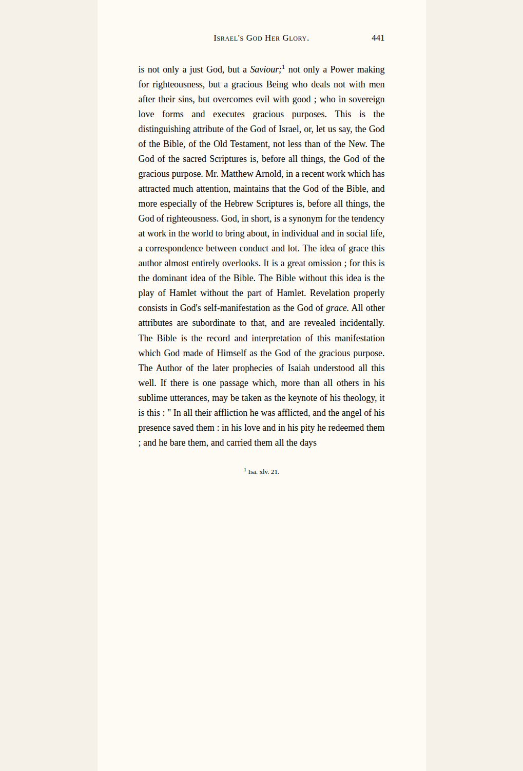Israel's God Her Glory. 441
is not only a just God, but a Saviour;1 not only a Power making for righteousness, but a gracious Being who deals not with men after their sins, but overcomes evil with good ; who in sovereign love forms and executes gracious purposes. This is the distinguishing attribute of the God of Israel, or, let us say, the God of the Bible, of the Old Testament, not less than of the New. The God of the sacred Scriptures is, before all things, the God of the gracious purpose. Mr. Matthew Arnold, in a recent work which has attracted much attention, maintains that the God of the Bible, and more especially of the Hebrew Scriptures is, before all things, the God of righteousness. God, in short, is a synonym for the tendency at work in the world to bring about, in individual and in social life, a correspondence between conduct and lot. The idea of grace this author almost entirely overlooks. It is a great omission ; for this is the dominant idea of the Bible. The Bible without this idea is the play of Hamlet without the part of Hamlet. Revelation properly consists in God's self-manifestation as the God of grace. All other attributes are subordinate to that, and are revealed incidentally. The Bible is the record and interpretation of this manifestation which God made of Himself as the God of the gracious purpose. The Author of the later prophecies of Isaiah understood all this well. If there is one passage which, more than all others in his sublime utterances, may be taken as the keynote of his theology, it is this : " In all their affliction he was afflicted, and the angel of his presence saved them : in his love and in his pity he redeemed them ; and he bare them, and carried them all the days
1 Isa. xlv. 21.